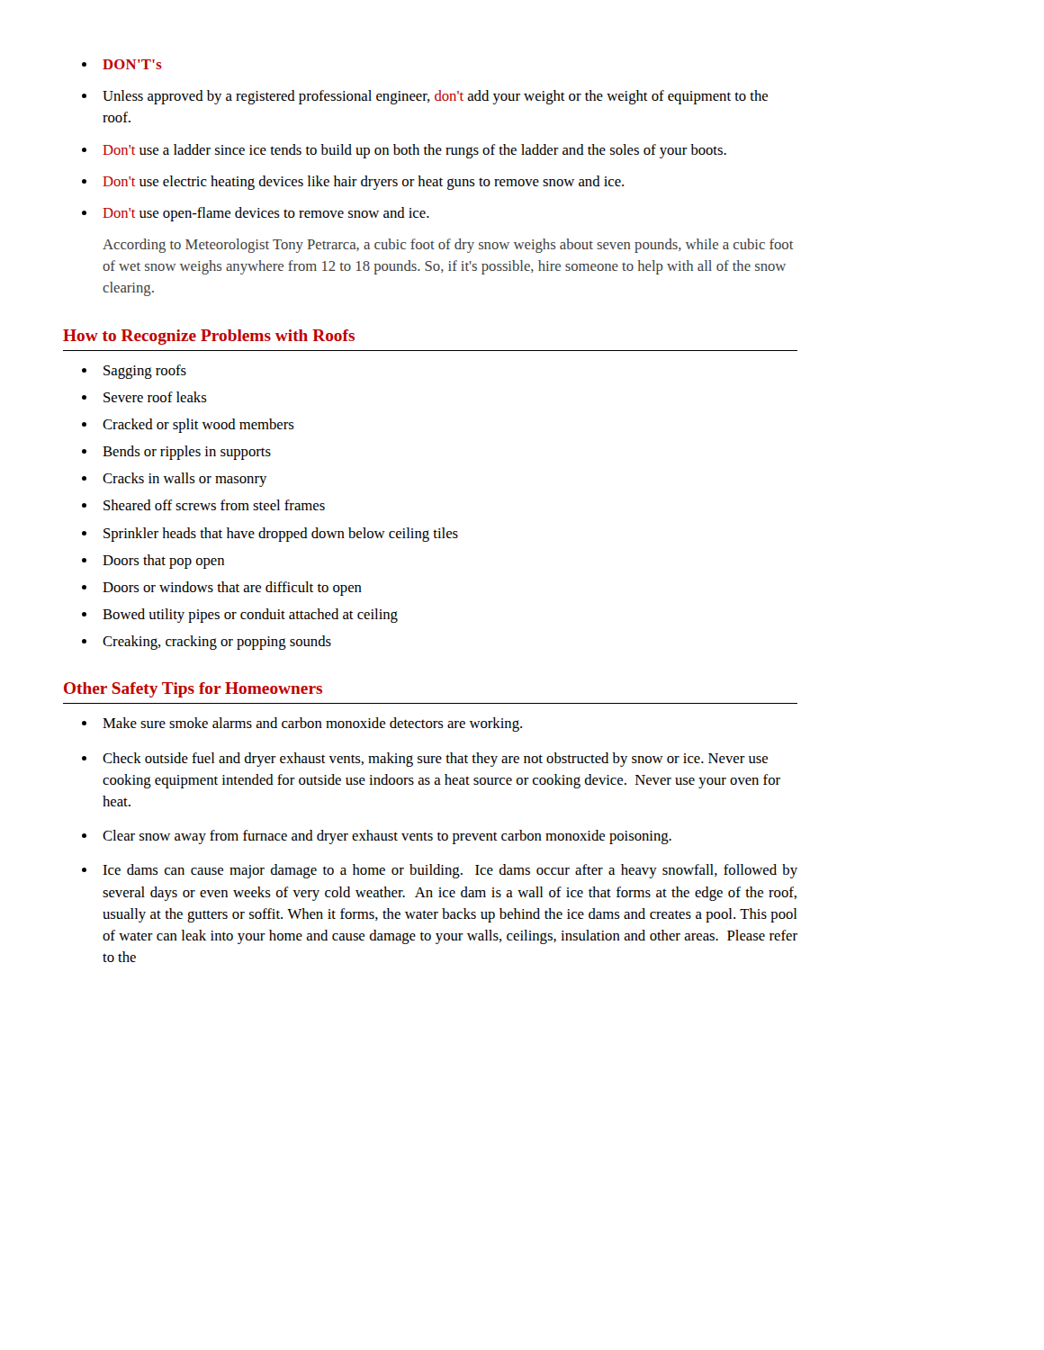DON'T's
Unless approved by a registered professional engineer, don't add your weight or the weight of equipment to the roof.
Don't use a ladder since ice tends to build up on both the rungs of the ladder and the soles of your boots.
Don't use electric heating devices like hair dryers or heat guns to remove snow and ice.
Don't use open-flame devices to remove snow and ice.
According to Meteorologist Tony Petrarca, a cubic foot of dry snow weighs about seven pounds, while a cubic foot of wet snow weighs anywhere from 12 to 18 pounds. So, if it's possible, hire someone to help with all of the snow clearing.
How to Recognize Problems with Roofs
Sagging roofs
Severe roof leaks
Cracked or split wood members
Bends or ripples in supports
Cracks in walls or masonry
Sheared off screws from steel frames
Sprinkler heads that have dropped down below ceiling tiles
Doors that pop open
Doors or windows that are difficult to open
Bowed utility pipes or conduit attached at ceiling
Creaking, cracking or popping sounds
Other Safety Tips for Homeowners
Make sure smoke alarms and carbon monoxide detectors are working.
Check outside fuel and dryer exhaust vents, making sure that they are not obstructed by snow or ice. Never use cooking equipment intended for outside use indoors as a heat source or cooking device. Never use your oven for heat.
Clear snow away from furnace and dryer exhaust vents to prevent carbon monoxide poisoning.
Ice dams can cause major damage to a home or building. Ice dams occur after a heavy snowfall, followed by several days or even weeks of very cold weather. An ice dam is a wall of ice that forms at the edge of the roof, usually at the gutters or soffit. When it forms, the water backs up behind the ice dams and creates a pool. This pool of water can leak into your home and cause damage to your walls, ceilings, insulation and other areas. Please refer to the